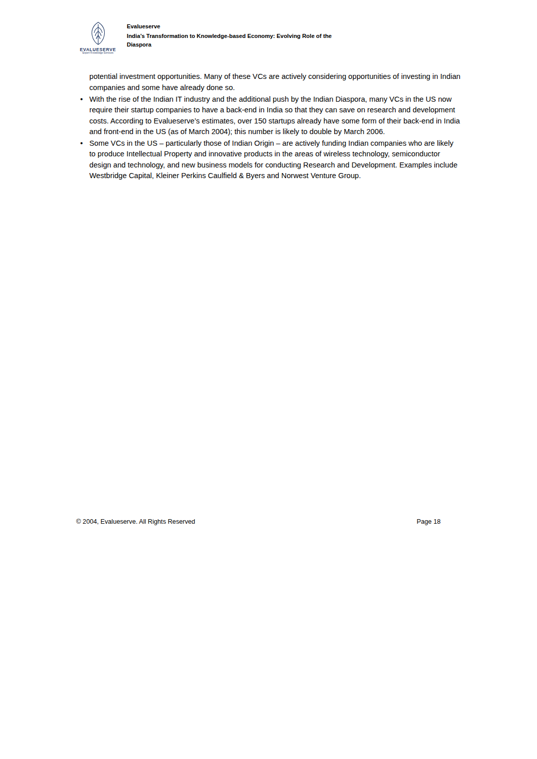EVALUESERVE
Expert Knowledge Services
Evalueserve
India’s Transformation to Knowledge-based Economy: Evolving Role of the
Diaspora
potential investment opportunities. Many of these VCs are actively considering opportunities of investing in Indian companies and some have already done so.
With the rise of the Indian IT industry and the additional push by the Indian Diaspora, many VCs in the US now require their startup companies to have a back-end in India so that they can save on research and development costs. According to Evalueserve’s estimates, over 150 startups already have some form of their back-end in India and front-end in the US (as of March 2004); this number is likely to double by March 2006.
Some VCs in the US – particularly those of Indian Origin – are actively funding Indian companies who are likely to produce Intellectual Property and innovative products in the areas of wireless technology, semiconductor design and technology, and new business models for conducting Research and Development. Examples include Westbridge Capital, Kleiner Perkins Caulfield & Byers and Norwest Venture Group.
© 2004, Evalueserve. All Rights Reserved
Page 18